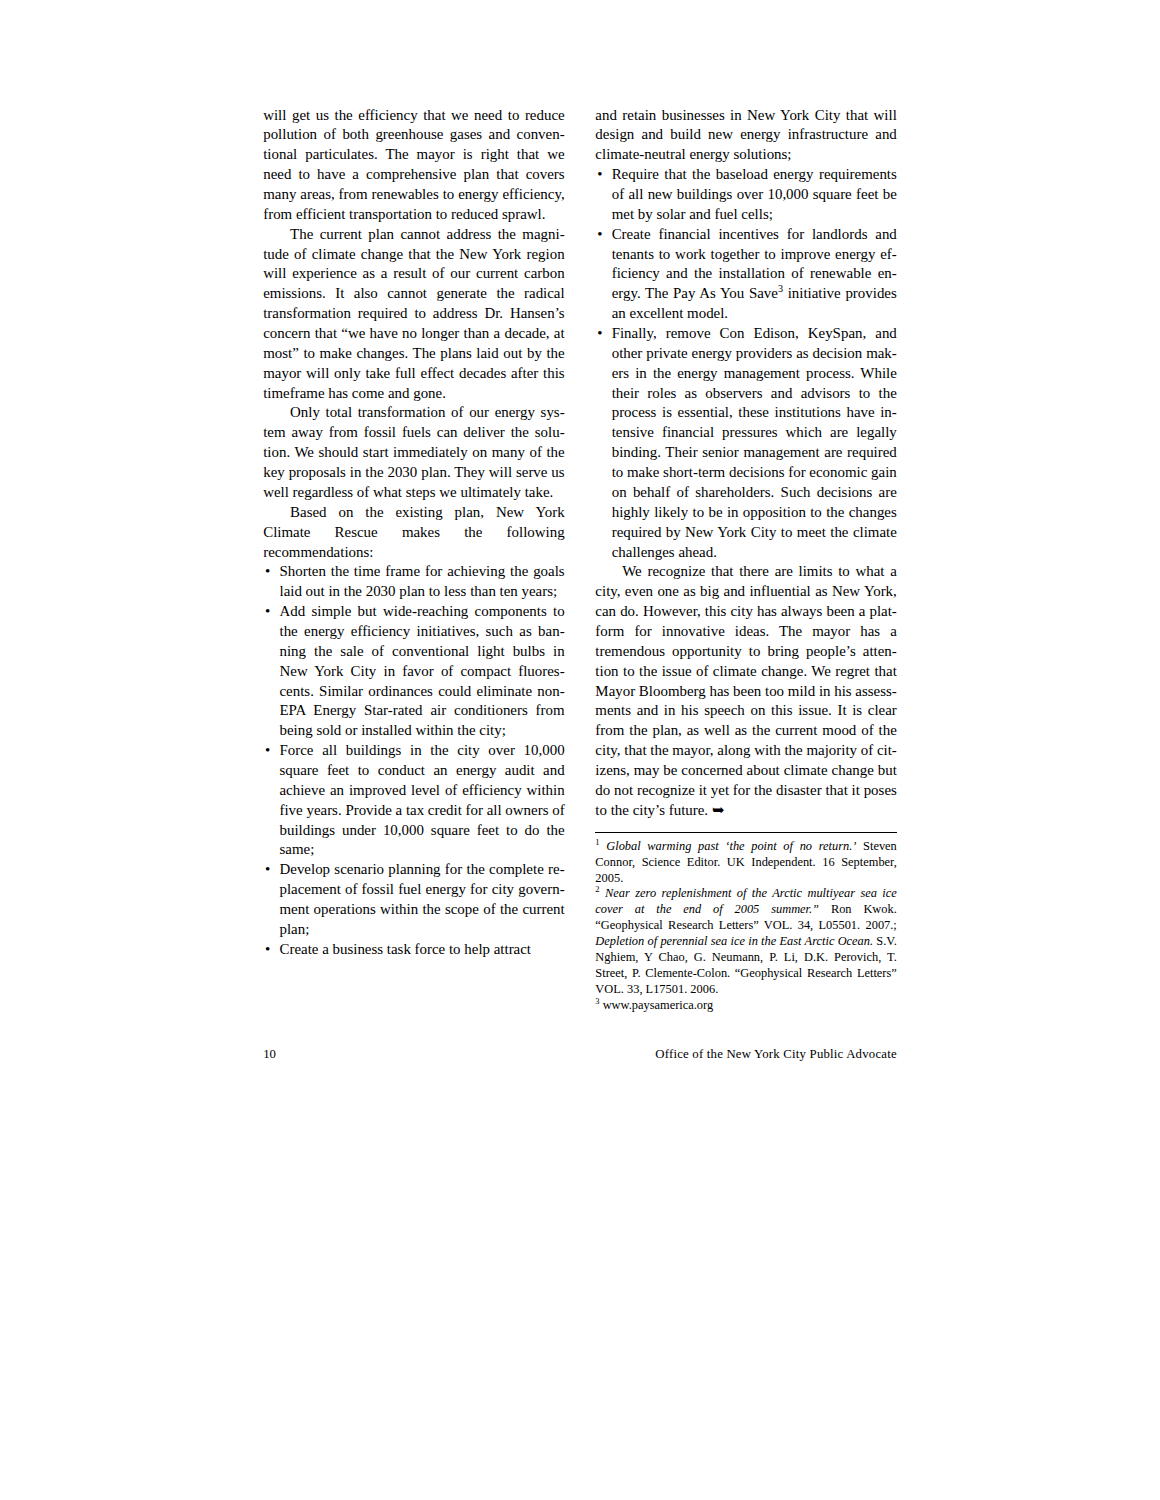will get us the efficiency that we need to reduce pollution of both greenhouse gases and conventional particulates. The mayor is right that we need to have a comprehensive plan that covers many areas, from renewables to energy efficiency, from efficient transportation to reduced sprawl.
The current plan cannot address the magnitude of climate change that the New York region will experience as a result of our current carbon emissions. It also cannot generate the radical transformation required to address Dr. Hansen’s concern that “we have no longer than a decade, at most” to make changes. The plans laid out by the mayor will only take full effect decades after this timeframe has come and gone.
Only total transformation of our energy system away from fossil fuels can deliver the solution. We should start immediately on many of the key proposals in the 2030 plan. They will serve us well regardless of what steps we ultimately take.
Based on the existing plan, New York Climate Rescue makes the following recommendations:
Shorten the time frame for achieving the goals laid out in the 2030 plan to less than ten years;
Add simple but wide-reaching components to the energy efficiency initiatives, such as banning the sale of conventional light bulbs in New York City in favor of compact fluorescents. Similar ordinances could eliminate non-EPA Energy Star-rated air conditioners from being sold or installed within the city;
Force all buildings in the city over 10,000 square feet to conduct an energy audit and achieve an improved level of efficiency within five years. Provide a tax credit for all owners of buildings under 10,000 square feet to do the same;
Develop scenario planning for the complete replacement of fossil fuel energy for city government operations within the scope of the current plan;
Create a business task force to help attract
and retain businesses in New York City that will design and build new energy infrastructure and climate-neutral energy solutions;
Require that the baseload energy requirements of all new buildings over 10,000 square feet be met by solar and fuel cells;
Create financial incentives for landlords and tenants to work together to improve energy efficiency and the installation of renewable energy. The Pay As You Save3 initiative provides an excellent model.
Finally, remove Con Edison, KeySpan, and other private energy providers as decision makers in the energy management process. While their roles as observers and advisors to the process is essential, these institutions have intensive financial pressures which are legally binding. Their senior management are required to make short-term decisions for economic gain on behalf of shareholders. Such decisions are highly likely to be in opposition to the changes required by New York City to meet the climate challenges ahead.
We recognize that there are limits to what a city, even one as big and influential as New York, can do. However, this city has always been a platform for innovative ideas. The mayor has a tremendous opportunity to bring people’s attention to the issue of climate change. We regret that Mayor Bloomberg has been too mild in his assessments and in his speech on this issue. It is clear from the plan, as well as the current mood of the city, that the mayor, along with the majority of citizens, may be concerned about climate change but do not recognize it yet for the disaster that it poses to the city’s future. ➥
1 Global warming past ‘the point of no return.’ Steven Connor, Science Editor. UK Independent. 16 September, 2005.
2 Near zero replenishment of the Arctic multiyear sea ice cover at the end of 2005 summer.” Ron Kwok. “Geophysical Research Letters” VOL. 34, L05501. 2007.; Depletion of perennial sea ice in the East Arctic Ocean. S.V. Nghiem, Y Chao, G. Neumann, P. Li, D.K. Perovich, T. Street, P. Clemente-Colon. “Geophysical Research Letters” VOL. 33, L17501. 2006.
3 www.paysamerica.org
10
Office of the New York City Public Advocate